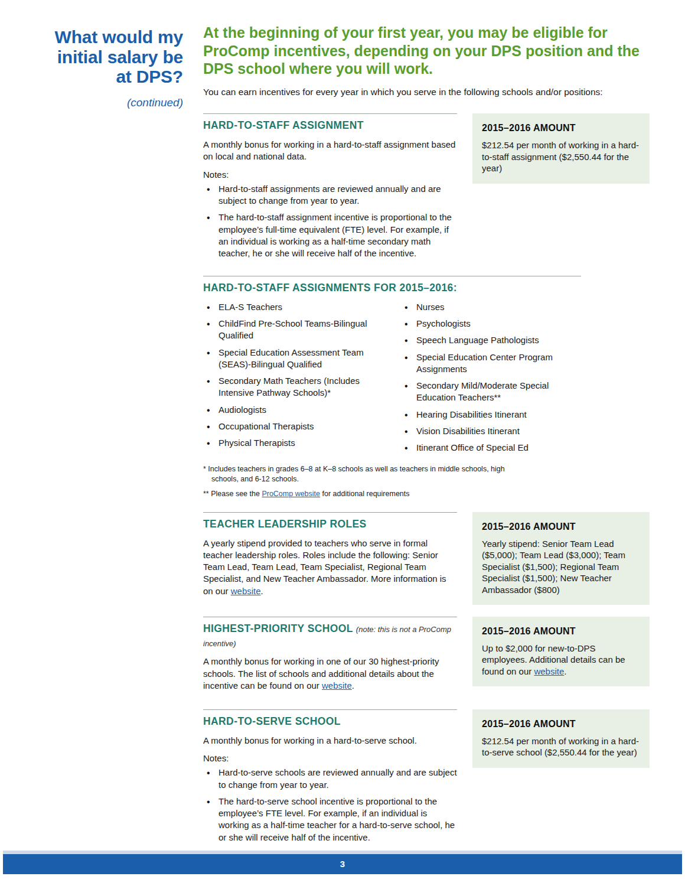What would my
initial salary be
at DPS?
(continued)
At the beginning of your first year, you may be eligible for ProComp incentives, depending on your DPS position and the DPS school where you will work.
You can earn incentives for every year in which you serve in the following schools and/or positions:
Hard-to-Staff Assignment
A monthly bonus for working in a hard-to-staff assignment based on local and national data.
Notes:
Hard-to-staff assignments are reviewed annually and are subject to change from year to year.
The hard-to-staff assignment incentive is proportional to the employee’s full-time equivalent (FTE) level. For example, if an individual is working as a half-time secondary math teacher, he or she will receive half of the incentive.
2015–2016 AMOUNT
$212.54 per month of working in a hard-to-staff assignment ($2,550.44 for the year)
Hard-to-Staff Assignments for 2015–2016:
ELA-S Teachers
ChildFind Pre-School Teams-Bilingual Qualified
Special Education Assessment Team (SEAS)-Bilingual Qualified
Secondary Math Teachers (Includes Intensive Pathway Schools)*
Audiologists
Occupational Therapists
Physical Therapists
Nurses
Psychologists
Speech Language Pathologists
Special Education Center Program Assignments
Secondary Mild/Moderate Special Education Teachers**
Hearing Disabilities Itinerant
Vision Disabilities Itinerant
Itinerant Office of Special Ed
* Includes teachers in grades 6–8 at K–8 schools as well as teachers in middle schools, highschools, and 6-12 schools.
** Please see the ProComp website for additional requirements
Teacher Leadership Roles
A yearly stipend provided to teachers who serve in formal teacher leadership roles. Roles include the following: Senior Team Lead, Team Lead, Team Specialist, Regional Team Specialist, and New Teacher Ambassador. More information is on our website.
2015–2016 AMOUNT
Yearly stipend: Senior Team Lead ($5,000); Team Lead ($3,000); Team Specialist ($1,500); Regional Team Specialist ($1,500); New Teacher Ambassador ($800)
Highest-Priority School (note: this is not a ProComp incentive)
A monthly bonus for working in one of our 30 highest-priority schools. The list of schools and additional details about the incentive can be found on our website.
2015–2016 AMOUNT
Up to $2,000 for new-to-DPS employees. Additional details can be found on our website.
Hard-to-Serve School
A monthly bonus for working in a hard-to-serve school.
Notes:
Hard-to-serve schools are reviewed annually and are subject to change from year to year.
The hard-to-serve school incentive is proportional to the employee’s FTE level. For example, if an individual is working as a half-time teacher for a hard-to-serve school, he or she will receive half of the incentive.
2015–2016 AMOUNT
$212.54 per month of working in a hard-to-serve school ($2,550.44 for the year)
3